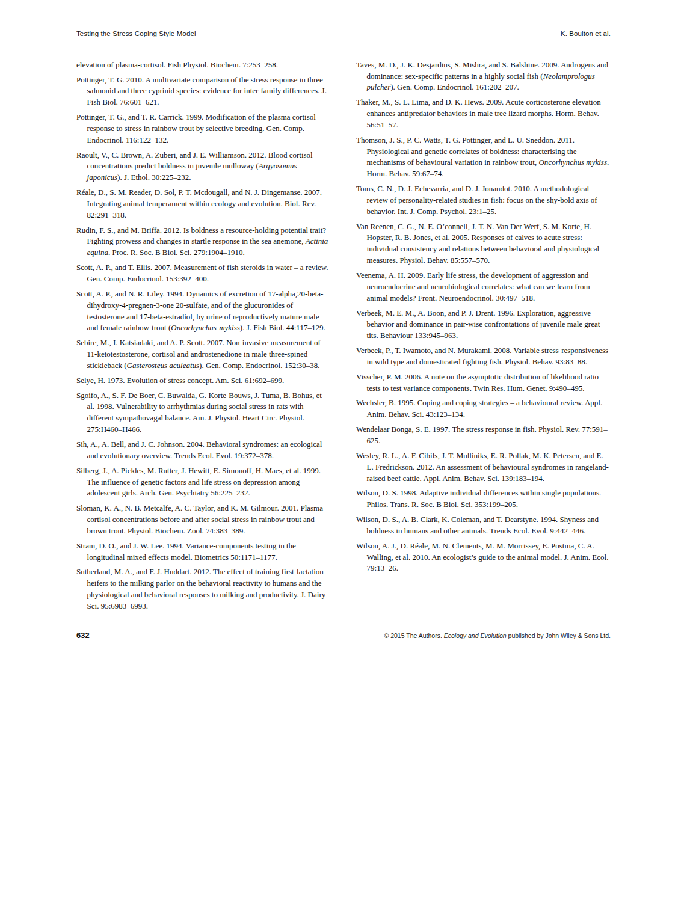Testing the Stress Coping Style Model
K. Boulton et al.
elevation of plasma-cortisol. Fish Physiol. Biochem. 7:253–258.
Pottinger, T. G. 2010. A multivariate comparison of the stress response in three salmonid and three cyprinid species: evidence for inter-family differences. J. Fish Biol. 76:601–621.
Pottinger, T. G., and T. R. Carrick. 1999. Modification of the plasma cortisol response to stress in rainbow trout by selective breeding. Gen. Comp. Endocrinol. 116:122–132.
Raoult, V., C. Brown, A. Zuberi, and J. E. Williamson. 2012. Blood cortisol concentrations predict boldness in juvenile mulloway (Argyosomus japonicus). J. Ethol. 30:225–232.
Réale, D., S. M. Reader, D. Sol, P. T. Mcdougall, and N. J. Dingemanse. 2007. Integrating animal temperament within ecology and evolution. Biol. Rev. 82:291–318.
Rudin, F. S., and M. Briffa. 2012. Is boldness a resource-holding potential trait? Fighting prowess and changes in startle response in the sea anemone, Actinia equina. Proc. R. Soc. B Biol. Sci. 279:1904–1910.
Scott, A. P., and T. Ellis. 2007. Measurement of fish steroids in water – a review. Gen. Comp. Endocrinol. 153:392–400.
Scott, A. P., and N. R. Liley. 1994. Dynamics of excretion of 17-alpha,20-beta-dihydroxy-4-pregnen-3-one 20-sulfate, and of the glucuronides of testosterone and 17-beta-estradiol, by urine of reproductively mature male and female rainbow-trout (Oncorhynchus-mykiss). J. Fish Biol. 44:117–129.
Sebire, M., I. Katsiadaki, and A. P. Scott. 2007. Non-invasive measurement of 11-ketotestosterone, cortisol and androstenedione in male three-spined stickleback (Gasterosteus aculeatus). Gen. Comp. Endocrinol. 152:30–38.
Selye, H. 1973. Evolution of stress concept. Am. Sci. 61:692–699.
Sgoifo, A., S. F. De Boer, C. Buwalda, G. Korte-Bouws, J. Tuma, B. Bohus, et al. 1998. Vulnerability to arrhythmias during social stress in rats with different sympathovagal balance. Am. J. Physiol. Heart Circ. Physiol. 275:H460–H466.
Sih, A., A. Bell, and J. C. Johnson. 2004. Behavioral syndromes: an ecological and evolutionary overview. Trends Ecol. Evol. 19:372–378.
Silberg, J., A. Pickles, M. Rutter, J. Hewitt, E. Simonoff, H. Maes, et al. 1999. The influence of genetic factors and life stress on depression among adolescent girls. Arch. Gen. Psychiatry 56:225–232.
Sloman, K. A., N. B. Metcalfe, A. C. Taylor, and K. M. Gilmour. 2001. Plasma cortisol concentrations before and after social stress in rainbow trout and brown trout. Physiol. Biochem. Zool. 74:383–389.
Stram, D. O., and J. W. Lee. 1994. Variance-components testing in the longitudinal mixed effects model. Biometrics 50:1171–1177.
Sutherland, M. A., and F. J. Huddart. 2012. The effect of training first-lactation heifers to the milking parlor on the behavioral reactivity to humans and the physiological and behavioral responses to milking and productivity. J. Dairy Sci. 95:6983–6993.
Taves, M. D., J. K. Desjardins, S. Mishra, and S. Balshine. 2009. Androgens and dominance: sex-specific patterns in a highly social fish (Neolamprologus pulcher). Gen. Comp. Endocrinol. 161:202–207.
Thaker, M., S. L. Lima, and D. K. Hews. 2009. Acute corticosterone elevation enhances antipredator behaviors in male tree lizard morphs. Horm. Behav. 56:51–57.
Thomson, J. S., P. C. Watts, T. G. Pottinger, and L. U. Sneddon. 2011. Physiological and genetic correlates of boldness: characterising the mechanisms of behavioural variation in rainbow trout, Oncorhynchus mykiss. Horm. Behav. 59:67–74.
Toms, C. N., D. J. Echevarria, and D. J. Jouandot. 2010. A methodological review of personality-related studies in fish: focus on the shy-bold axis of behavior. Int. J. Comp. Psychol. 23:1–25.
Van Reenen, C. G., N. E. O’connell, J. T. N. Van Der Werf, S. M. Korte, H. Hopster, R. B. Jones, et al. 2005. Responses of calves to acute stress: individual consistency and relations between behavioral and physiological measures. Physiol. Behav. 85:557–570.
Veenema, A. H. 2009. Early life stress, the development of aggression and neuroendocrine and neurobiological correlates: what can we learn from animal models? Front. Neuroendocrinol. 30:497–518.
Verbeek, M. E. M., A. Boon, and P. J. Drent. 1996. Exploration, aggressive behavior and dominance in pair-wise confrontations of juvenile male great tits. Behaviour 133:945–963.
Verbeek, P., T. Iwamoto, and N. Murakami. 2008. Variable stress-responsiveness in wild type and domesticated fighting fish. Physiol. Behav. 93:83–88.
Visscher, P. M. 2006. A note on the asymptotic distribution of likelihood ratio tests to test variance components. Twin Res. Hum. Genet. 9:490–495.
Wechsler, B. 1995. Coping and coping strategies – a behavioural review. Appl. Anim. Behav. Sci. 43:123–134.
Wendelaar Bonga, S. E. 1997. The stress response in fish. Physiol. Rev. 77:591–625.
Wesley, R. L., A. F. Cibils, J. T. Mulliniks, E. R. Pollak, M. K. Petersen, and E. L. Fredrickson. 2012. An assessment of behavioural syndromes in rangeland-raised beef cattle. Appl. Anim. Behav. Sci. 139:183–194.
Wilson, D. S. 1998. Adaptive individual differences within single populations. Philos. Trans. R. Soc. B Biol. Sci. 353:199–205.
Wilson, D. S., A. B. Clark, K. Coleman, and T. Dearstyne. 1994. Shyness and boldness in humans and other animals. Trends Ecol. Evol. 9:442–446.
Wilson, A. J., D. Réale, M. N. Clements, M. M. Morrissey, E. Postma, C. A. Walling, et al. 2010. An ecologist’s guide to the animal model. J. Anim. Ecol. 79:13–26.
632
© 2015 The Authors. Ecology and Evolution published by John Wiley & Sons Ltd.